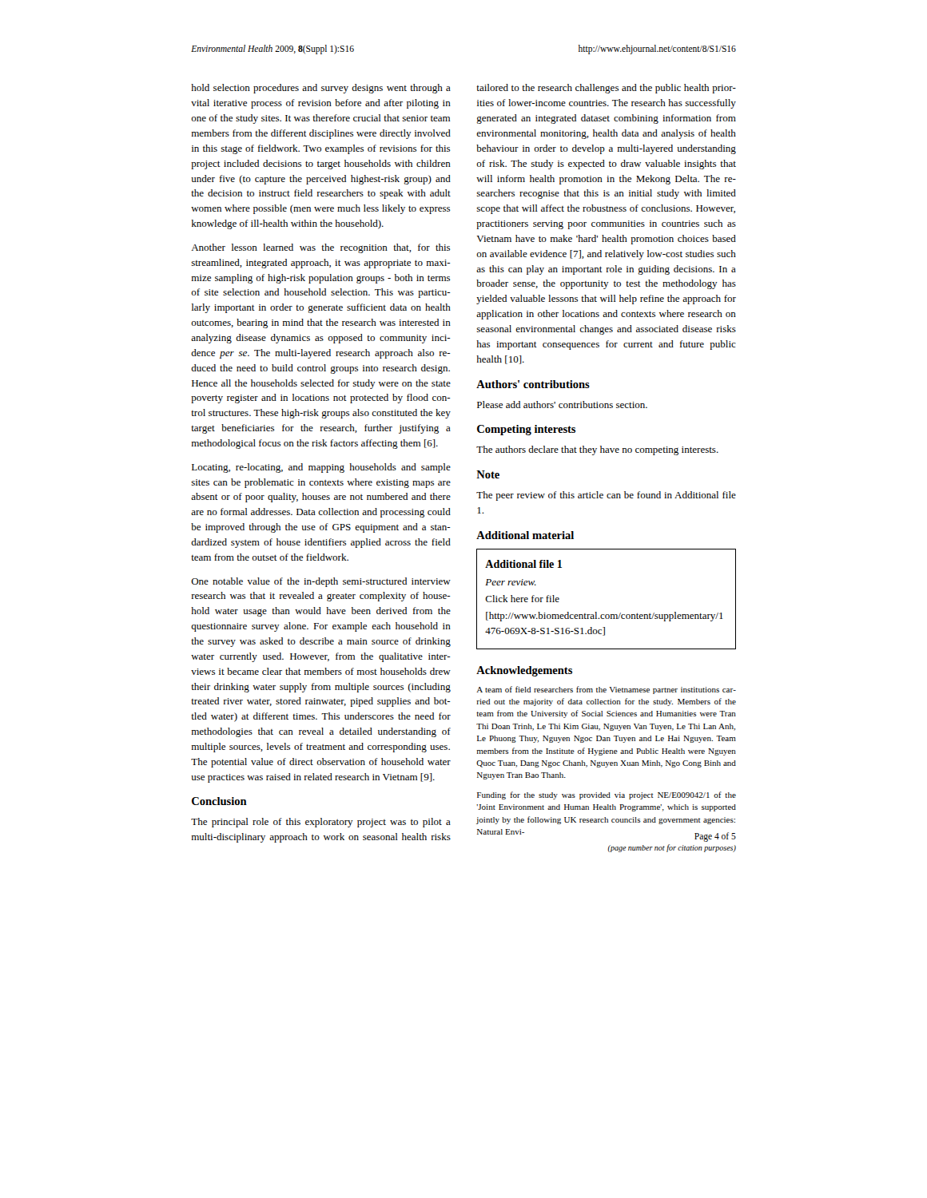Environmental Health 2009, 8(Suppl 1):S16
http://www.ehjournal.net/content/8/S1/S16
hold selection procedures and survey designs went through a vital iterative process of revision before and after piloting in one of the study sites. It was therefore crucial that senior team members from the different disciplines were directly involved in this stage of fieldwork. Two examples of revisions for this project included decisions to target households with children under five (to capture the perceived highest-risk group) and the decision to instruct field researchers to speak with adult women where possible (men were much less likely to express knowledge of ill-health within the household).
Another lesson learned was the recognition that, for this streamlined, integrated approach, it was appropriate to maximize sampling of high-risk population groups - both in terms of site selection and household selection. This was particularly important in order to generate sufficient data on health outcomes, bearing in mind that the research was interested in analyzing disease dynamics as opposed to community incidence per se. The multi-layered research approach also reduced the need to build control groups into research design. Hence all the households selected for study were on the state poverty register and in locations not protected by flood control structures. These high-risk groups also constituted the key target beneficiaries for the research, further justifying a methodological focus on the risk factors affecting them [6].
Locating, re-locating, and mapping households and sample sites can be problematic in contexts where existing maps are absent or of poor quality, houses are not numbered and there are no formal addresses. Data collection and processing could be improved through the use of GPS equipment and a standardized system of house identifiers applied across the field team from the outset of the fieldwork.
One notable value of the in-depth semi-structured interview research was that it revealed a greater complexity of household water usage than would have been derived from the questionnaire survey alone. For example each household in the survey was asked to describe a main source of drinking water currently used. However, from the qualitative interviews it became clear that members of most households drew their drinking water supply from multiple sources (including treated river water, stored rainwater, piped supplies and bottled water) at different times. This underscores the need for methodologies that can reveal a detailed understanding of multiple sources, levels of treatment and corresponding uses. The potential value of direct observation of household water use practices was raised in related research in Vietnam [9].
Conclusion
The principal role of this exploratory project was to pilot a multi-disciplinary approach to work on seasonal health risks tailored to the research challenges and the public health priorities of lower-income countries. The research has successfully generated an integrated dataset combining information from environmental monitoring, health data and analysis of health behaviour in order to develop a multi-layered understanding of risk. The study is expected to draw valuable insights that will inform health promotion in the Mekong Delta. The researchers recognise that this is an initial study with limited scope that will affect the robustness of conclusions. However, practitioners serving poor communities in countries such as Vietnam have to make 'hard' health promotion choices based on available evidence [7], and relatively low-cost studies such as this can play an important role in guiding decisions. In a broader sense, the opportunity to test the methodology has yielded valuable lessons that will help refine the approach for application in other locations and contexts where research on seasonal environmental changes and associated disease risks has important consequences for current and future public health [10].
Authors' contributions
Please add authors' contributions section.
Competing interests
The authors declare that they have no competing interests.
Note
The peer review of this article can be found in Additional file 1.
Additional material
Additional file 1
Peer review.
Click here for file
[http://www.biomedcentral.com/content/supplementary/1476-069X-8-S1-S16-S1.doc]
Acknowledgements
A team of field researchers from the Vietnamese partner institutions carried out the majority of data collection for the study. Members of the team from the University of Social Sciences and Humanities were Tran Thi Doan Trinh, Le Thi Kim Giau, Nguyen Van Tuyen, Le Thi Lan Anh, Le Phuong Thuy, Nguyen Ngoc Dan Tuyen and Le Hai Nguyen. Team members from the Institute of Hygiene and Public Health were Nguyen Quoc Tuan, Dang Ngoc Chanh, Nguyen Xuan Minh, Ngo Cong Binh and Nguyen Tran Bao Thanh.
Funding for the study was provided via project NE/E009042/1 of the 'Joint Environment and Human Health Programme', which is supported jointly by the following UK research councils and government agencies: Natural Envi-
Page 4 of 5
(page number not for citation purposes)